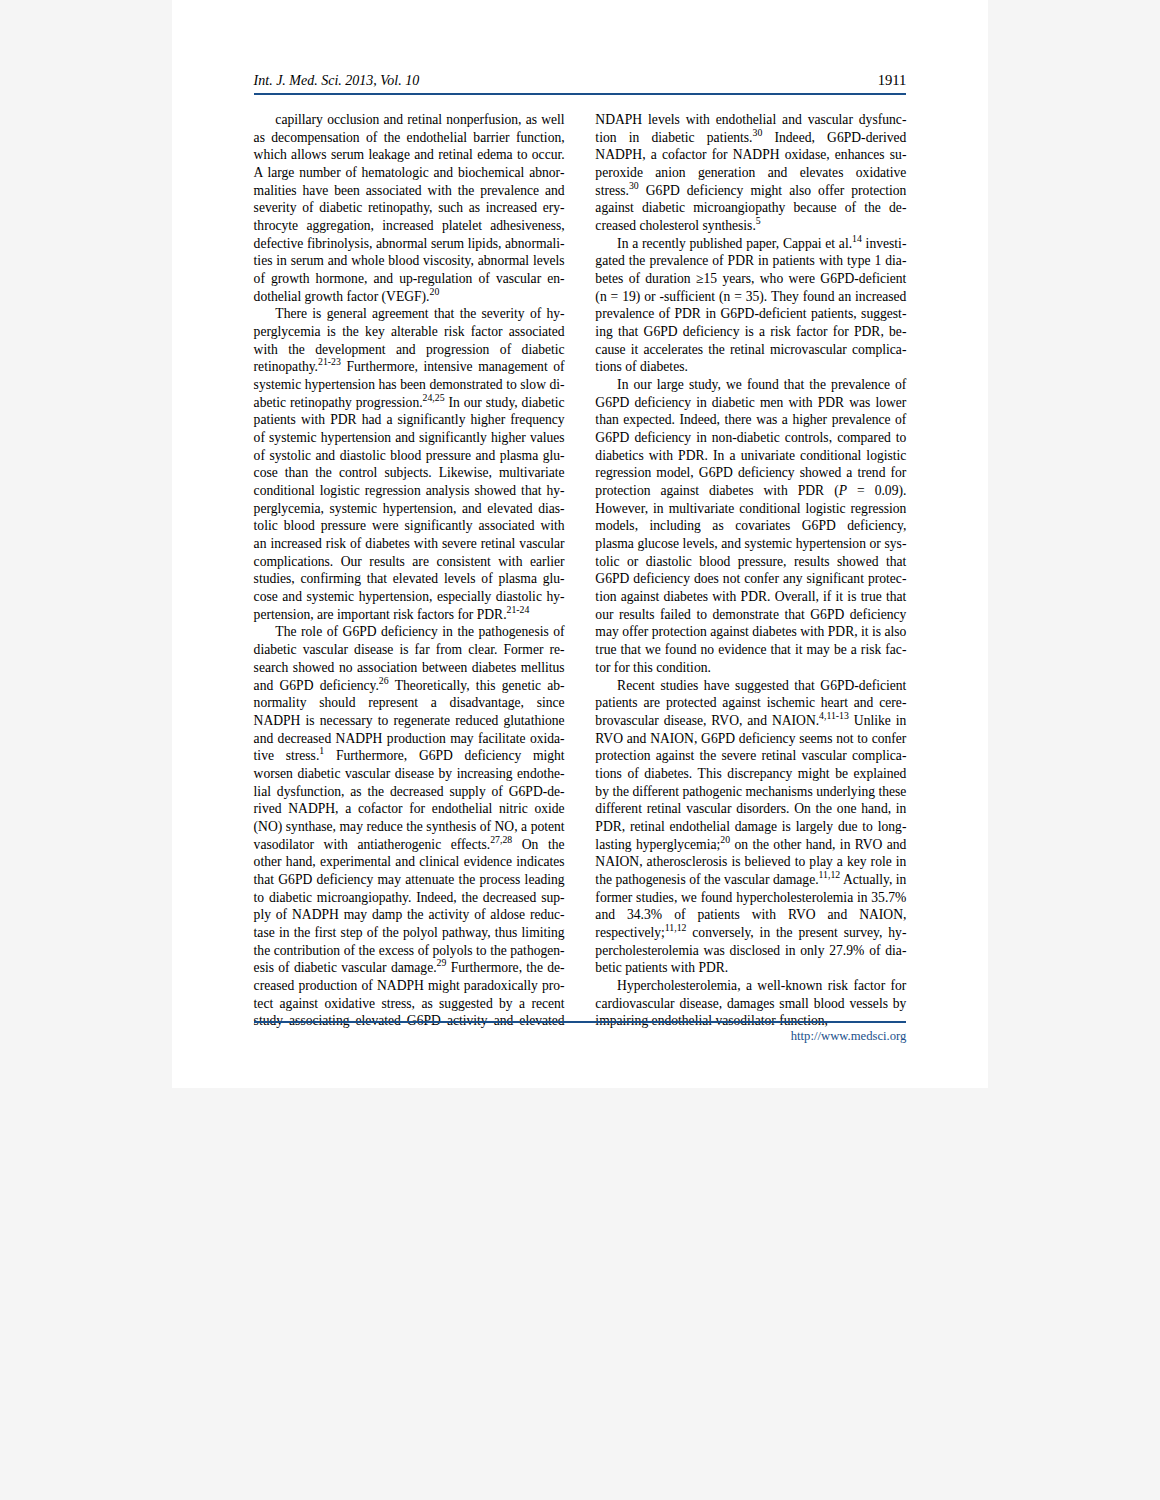Int. J. Med. Sci. 2013, Vol. 10 1911
capillary occlusion and retinal nonperfusion, as well as decompensation of the endothelial barrier function, which allows serum leakage and retinal edema to occur. A large number of hematologic and biochemical abnormalities have been associated with the prevalence and severity of diabetic retinopathy, such as increased erythrocyte aggregation, increased platelet adhesiveness, defective fibrinolysis, abnormal serum lipids, abnormalities in serum and whole blood viscosity, abnormal levels of growth hormone, and up-regulation of vascular endothelial growth factor (VEGF).20
There is general agreement that the severity of hyperglycemia is the key alterable risk factor associated with the development and progression of diabetic retinopathy.21-23 Furthermore, intensive management of systemic hypertension has been demonstrated to slow diabetic retinopathy progression.24,25 In our study, diabetic patients with PDR had a significantly higher frequency of systemic hypertension and significantly higher values of systolic and diastolic blood pressure and plasma glucose than the control subjects. Likewise, multivariate conditional logistic regression analysis showed that hyperglycemia, systemic hypertension, and elevated diastolic blood pressure were significantly associated with an increased risk of diabetes with severe retinal vascular complications. Our results are consistent with earlier studies, confirming that elevated levels of plasma glucose and systemic hypertension, especially diastolic hypertension, are important risk factors for PDR.21-24
The role of G6PD deficiency in the pathogenesis of diabetic vascular disease is far from clear. Former research showed no association between diabetes mellitus and G6PD deficiency.26 Theoretically, this genetic abnormality should represent a disadvantage, since NADPH is necessary to regenerate reduced glutathione and decreased NADPH production may facilitate oxidative stress.1 Furthermore, G6PD deficiency might worsen diabetic vascular disease by increasing endothelial dysfunction, as the decreased supply of G6PD-derived NADPH, a cofactor for endothelial nitric oxide (NO) synthase, may reduce the synthesis of NO, a potent vasodilator with antiatherogenic effects.27,28 On the other hand, experimental and clinical evidence indicates that G6PD deficiency may attenuate the process leading to diabetic microangiopathy. Indeed, the decreased supply of NADPH may damp the activity of aldose reductase in the first step of the polyol pathway, thus limiting the contribution of the excess of polyols to the pathogenesis of diabetic vascular damage.29 Furthermore, the decreased production of NADPH might paradoxically protect against oxidative stress, as suggested by a recent study associating elevated G6PD activity and elevated NDAPH levels with endothelial and vascular dysfunction in diabetic patients.30 Indeed, G6PD-derived NADPH, a cofactor for NADPH oxidase, enhances superoxide anion generation and elevates oxidative stress.30 G6PD deficiency might also offer protection against diabetic microangiopathy because of the decreased cholesterol synthesis.5
In a recently published paper, Cappai et al.14 investigated the prevalence of PDR in patients with type 1 diabetes of duration ≥15 years, who were G6PD-deficient (n = 19) or -sufficient (n = 35). They found an increased prevalence of PDR in G6PD-deficient patients, suggesting that G6PD deficiency is a risk factor for PDR, because it accelerates the retinal microvascular complications of diabetes.
In our large study, we found that the prevalence of G6PD deficiency in diabetic men with PDR was lower than expected. Indeed, there was a higher prevalence of G6PD deficiency in non-diabetic controls, compared to diabetics with PDR. In a univariate conditional logistic regression model, G6PD deficiency showed a trend for protection against diabetes with PDR (P = 0.09). However, in multivariate conditional logistic regression models, including as covariates G6PD deficiency, plasma glucose levels, and systemic hypertension or systolic or diastolic blood pressure, results showed that G6PD deficiency does not confer any significant protection against diabetes with PDR. Overall, if it is true that our results failed to demonstrate that G6PD deficiency may offer protection against diabetes with PDR, it is also true that we found no evidence that it may be a risk factor for this condition.
Recent studies have suggested that G6PD-deficient patients are protected against ischemic heart and cerebrovascular disease, RVO, and NAION.4,11-13 Unlike in RVO and NAION, G6PD deficiency seems not to confer protection against the severe retinal vascular complications of diabetes. This discrepancy might be explained by the different pathogenic mechanisms underlying these different retinal vascular disorders. On the one hand, in PDR, retinal endothelial damage is largely due to long-lasting hyperglycemia;20 on the other hand, in RVO and NAION, atherosclerosis is believed to play a key role in the pathogenesis of the vascular damage.11,12 Actually, in former studies, we found hypercholesterolemia in 35.7% and 34.3% of patients with RVO and NAION, respectively;11,12 conversely, in the present survey, hypercholesterolemia was disclosed in only 27.9% of diabetic patients with PDR.
Hypercholesterolemia, a well-known risk factor for cardiovascular disease, damages small blood vessels by impairing endothelial vasodilator function,
http://www.medsci.org